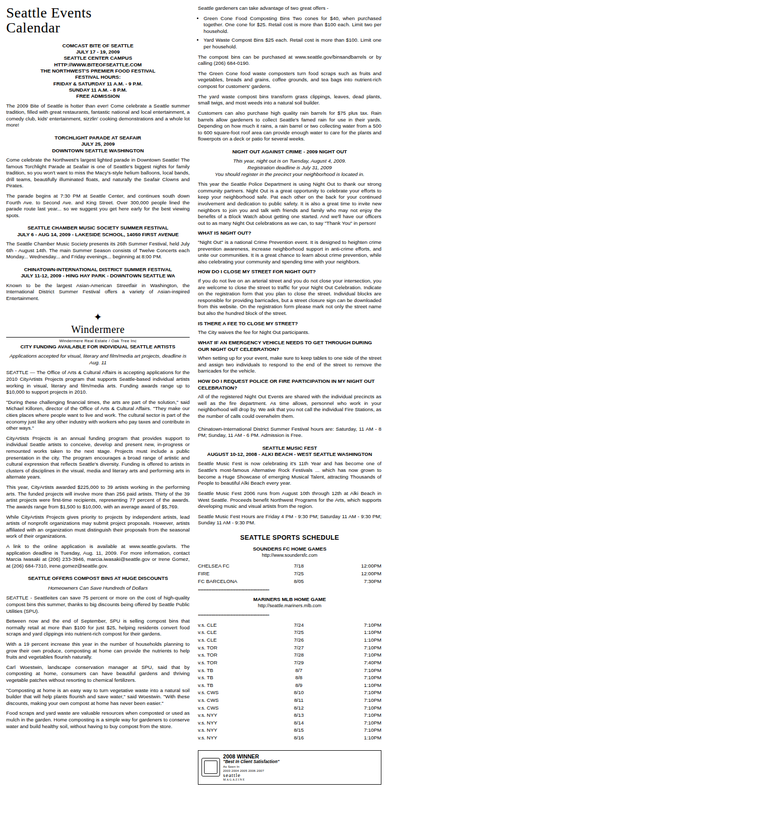Seattle Events
Calendar
COMCAST BITE OF SEATTLE
JULY 17 - 19, 2009
SEATTLE CENTER CAMPUS
HTTP://WWW.BITEOFSEATTLE.COM
The Northwest's Premier Food Festival
FESTIVAL HOURS:
FRIDAY & SATURDAY 11 A.M. - 9 P.M.
SUNDAY 11 A.M. - 8 P.M.
FREE ADMISSION
The 2009 Bite of Seattle is hotter than ever! Come celebrate a Seattle summer tradition, filled with great restaurants, fantastic national and local entertainment, a comedy club, kids' entertainment, sizzlin' cooking demonstrations and a whole lot more!
TORCHLIGHT PARADE AT SEAFAIR
JULY 25, 2009
DOWNTOWN SEATTLE WASHINGTON
Come celebrate the Northwest's largest lighted parade in Downtown Seattle! The famous Torchlight Parade at Seafair is one of Seattle's biggest nights for family tradition, so you won't want to miss the Macy's-style helium balloons, local bands, drill teams, beautifully illuminated floats, and naturally the Seafair Clowns and Pirates.
The parade begins at 7:30 PM at Seattle Center, and continues south down Fourth Ave. to Second Ave. and King Street. Over 300,000 people lined the parade route last year... so we suggest you get here early for the best viewing spots.
SEATTLE CHAMBER MUSIC SOCIETY SUMMER FESTIVAL
JULY 6 - AUG 14, 2009 - LAKESIDE SCHOOL, 14050 FIRST AVENUE
The Seattle Chamber Music Society presents its 26th Summer Festival, held July 6th - August 14th. The main Summer Season consists of Twelve Concerts each Monday... Wednesday... and Friday evenings... beginning at 8:00 PM.
CHINATOWN-INTERNATIONAL DISTRICT SUMMER FESTIVAL
JULY 11-12, 2009 - HING HAY PARK - DOWNTOWN SEATTLE WA
Known to be the largest Asian-American Streetfair in Washington, the International District Summer Festival offers a variety of Asian-inspired Entertainment.
✦
Windermere
Windermere Real Estate / Oak Tree Inc
CITY FUNDING AVAILABLE FOR INDIVIDUAL SEATTLE ARTISTS
Applications accepted for visual, literary and film/media art projects, deadline is Aug. 11
SEATTLE — The Office of Arts & Cultural Affairs is accepting applications for the 2010 CityArtists Projects program that supports Seattle-based individual artists working in visual, literary and film/media arts. Funding awards range up to $10,000 to support projects in 2010.
"During these challenging financial times, the arts are part of the solution," said Michael Killoren, director of the Office of Arts & Cultural Affairs. "They make our cities places where people want to live and work. The cultural sector is part of the economy just like any other industry with workers who pay taxes and contribute in other ways."
CityArtists Projects is an annual funding program that provides support to individual Seattle artists to conceive, develop and present new, in-progress or remounted works taken to the next stage. Projects must include a public presentation in the city. The program encourages a broad range of artistic and cultural expression that reflects Seattle's diversity. Funding is offered to artists in clusters of disciplines in the visual, media and literary arts and performing arts in alternate years.
This year, CityArtists awarded $225,000 to 39 artists working in the performing arts. The funded projects will involve more than 256 paid artists. Thirty of the 39 artist projects were first-time recipients, representing 77 percent of the awards. The awards range from $1,500 to $10,000, with an average award of $5,769.
While CityArtists Projects gives priority to projects by independent artists, lead artists of nonprofit organizations may submit project proposals. However, artists affiliated with an organization must distinguish their proposals from the seasonal work of their organizations.
A link to the online application is available at www.seattle.gov/arts. The application deadline is Tuesday, Aug. 11, 2009. For more information, contact Marcia Iwasaki at (206) 233-3946, marcia.iwasaki@seattle.gov or Irene Gomez, at (206) 684-7310, irene.gomez@seattle.gov.
SEATTLE OFFERS COMPOST BINS AT HUGE DISCOUNTS
Homeowners Can Save Hundreds of Dollars
SEATTLE - Seattleites can save 75 percent or more on the cost of high-quality compost bins this summer, thanks to big discounts being offered by Seattle Public Utilities (SPU).
Between now and the end of September, SPU is selling compost bins that normally retail at more than $100 for just $25, helping residents convert food scraps and yard clippings into nutrient-rich compost for their gardens.
With a 19 percent increase this year in the number of households planning to grow their own produce, composting at home can provide the nutrients to help fruits and vegetables flourish naturally.
Carl Woestwin, landscape conservation manager at SPU, said that by composting at home, consumers can have beautiful gardens and thriving vegetable patches without resorting to chemical fertilizers.
"Composting at home is an easy way to turn vegetative waste into a natural soil builder that will help plants flourish and save water," said Woestwin. "With these discounts, making your own compost at home has never been easier."
Food scraps and yard waste are valuable resources when composted or used as mulch in the garden. Home composting is a simple way for gardeners to conserve water and build healthy soil, without having to buy compost from the store.
Seattle gardeners can take advantage of two great offers -
Green Cone Food Composting Bins Two cones for $40, when purchased together. One cone for $25. Retail cost is more than $100 each. Limit two per household.
Yard Waste Compost Bins $25 each. Retail cost is more than $100. Limit one per household.
The compost bins can be purchased at www.seattle.gov/binsandbarrels or by calling (206) 684-0190.
The Green Cone food waste composters turn food scraps such as fruits and vegetables, breads and grains, coffee grounds, and tea bags into nutrient-rich compost for customers' gardens.
The yard waste compost bins transform grass clippings, leaves, dead plants, small twigs, and most weeds into a natural soil builder.
Customers can also purchase high quality rain barrels for $75 plus tax. Rain barrels allow gardeners to collect Seattle's famed rain for use in their yards. Depending on how much it rains, a rain barrel or two collecting water from a 500 to 600 square-foot roof area can provide enough water to care for the plants and flowerpots on a deck or patio for several weeks.
NIGHT OUT AGAINST CRIME - 2009 NIGHT OUT
This year, night out is on Tuesday, August 4, 2009.
Registration deadline is July 31, 2009
You should register in the precinct your neighborhood is located in.
This year the Seattle Police Department is using Night Out to thank our strong community partners. Night Out is a great opportunity to celebrate your efforts to keep your neighborhood safe. Pat each other on the back for your continued involvement and dedication to public safety. It is also a great time to invite new neighbors to join you and talk with friends and family who may not enjoy the benefits of a Block Watch about getting one started. And we'll have our officers out to as many Night Out celebrations as we can, to say "Thank You" in person!
WHAT IS NIGHT OUT?
"Night Out" is a national Crime Prevention event. It is designed to heighten crime prevention awareness, increase neighborhood support in anti-crime efforts, and unite our communities. It is a great chance to learn about crime prevention, while also celebrating your community and spending time with your neighbors.
HOW DO I CLOSE MY STREET FOR NIGHT OUT?
If you do not live on an arterial street and you do not close your intersection, you are welcome to close the street to traffic for your Night Out Celebration. Indicate on the registration form that you plan to close the street. Individual blocks are responsible for providing barricades, but a street closure sign can be downloaded from this website. On the registration form please mark not only the street name but also the hundred block of the street.
IS THERE A FEE TO CLOSE MY STREET?
The City waives the fee for Night Out participants.
WHAT IF AN EMERGENCY VEHICLE NEEDS TO GET THROUGH DURING OUR NIGHT OUT CELEBRATION?
When setting up for your event, make sure to keep tables to one side of the street and assign two individuals to respond to the end of the street to remove the barricades for the vehicle.
HOW DO I REQUEST POLICE OR FIRE PARTICIPATION IN MY NIGHT OUT CELEBRATION?
All of the registered Night Out Events are shared with the individual precincts as well as the fire department. As time allows, personnel who work in your neighborhood will drop by. We ask that you not call the individual Fire Stations, as the number of calls could overwhelm them.
Chinatown-International District Summer Festival hours are: Saturday, 11 AM - 8 PM; Sunday, 11 AM - 6 PM. Admission is Free.
SEATTLE MUSIC FEST
AUGUST 10-12, 2008 - ALKI BEACH - WEST SEATTLE WASHINGTON
Seattle Music Fest is now celebrating it's 11th Year and has become one of Seattle's most-famous Alternative Rock Festivals ... which has now grown to become a Huge Showcase of emerging Musical Talent, attracting Thousands of People to beautiful Alki Beach every year.
Seattle Music Fest 2006 runs from August 10th through 12th at Alki Beach in West Seattle. Proceeds benefit Northwest Programs for the Arts, which supports developing music and visual artists from the region.
Seattle Music Fest Hours are Friday 4 PM - 9:30 PM; Saturday 11 AM - 9:30 PM; Sunday 11 AM - 9:30 PM.
SEATTLE SPORTS SCHEDULE
SOUNDERS FC HOME GAMES
http://www.soundersfc.com
| CHELSEA FC | 7/18 | 12:00PM |
| FIRE | 7/25 | 12:00PM |
| FC BARCELONA | 8/05 | 7:30PM |
*****************************************************
MARINERS MLB HOME GAME
http://seattle.mariners.mlb.com
*****************************************************
| v.s. CLE | 7/24 | 7:10PM |
| v.s. CLE | 7/25 | 1:10PM |
| v.s. CLE | 7/26 | 1:10PM |
| v.s. TOR | 7/27 | 7:10PM |
| v.s. TOR | 7/28 | 7:10PM |
| v.s. TOR | 7/29 | 7:40PM |
| v.s. TB | 8/7 | 7:10PM |
| v.s. TB | 8/8 | 7:10PM |
| v.s. TB | 8/9 | 1:10PM |
| v.s. CWS | 8/10 | 7:10PM |
| v.s. CWS | 8/11 | 7:10PM |
| v.s. CWS | 8/12 | 7:10PM |
| v.s. NYY | 8/13 | 7:10PM |
| v.s. NYY | 8/14 | 7:10PM |
| v.s. NYY | 8/15 | 7:10PM |
| v.s. NYY | 8/16 | 1:10PM |
2008 WINNER
"Best In Client Satisfaction"
As Seen In
2003 2004 2005 2006 2007
seattleMAGAZINE